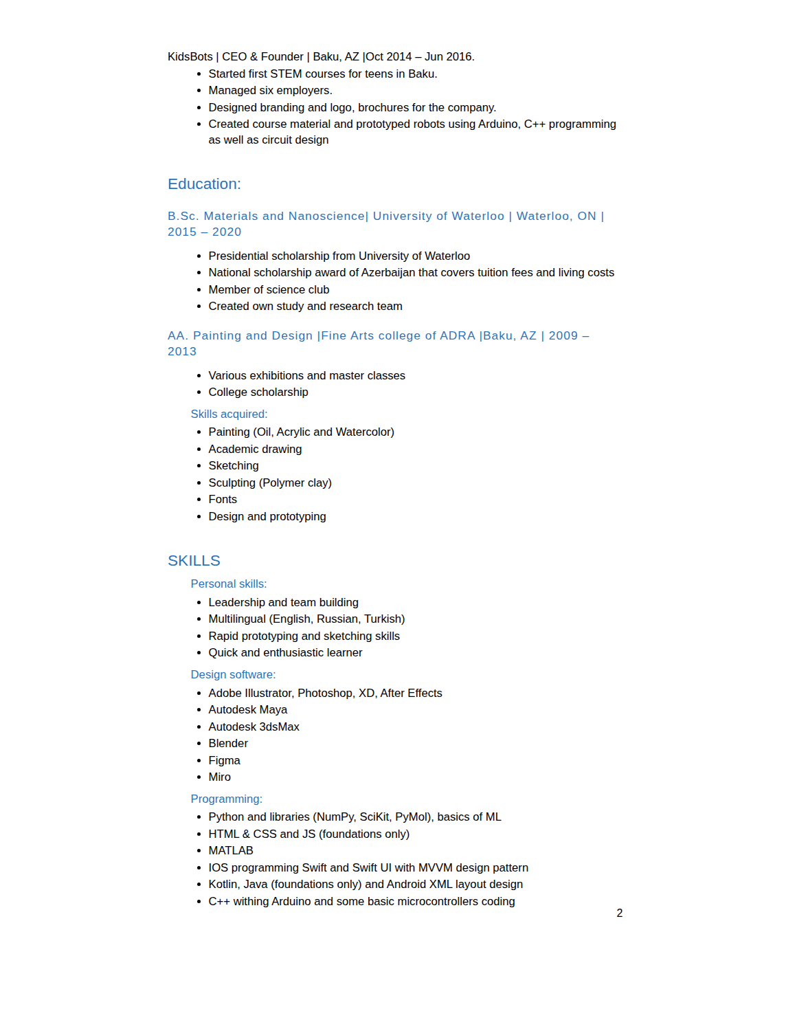KidsBots | CEO & Founder | Baku, AZ |Oct 2014 – Jun 2016.
Started first STEM courses for teens in Baku.
Managed six employers.
Designed branding and logo, brochures for the company.
Created course material and prototyped robots using Arduino, C++ programming as well as circuit design
Education:
B.Sc. Materials and Nanoscience| University of Waterloo | Waterloo, ON | 2015 – 2020
Presidential scholarship from University of Waterloo
National scholarship award of Azerbaijan that covers tuition fees and living costs
Member of science club
Created own study and research team
AA. Painting and Design |Fine Arts college of ADRA |Baku, AZ | 2009 – 2013
Various exhibitions and master classes
College scholarship
Skills acquired:
Painting (Oil, Acrylic and Watercolor)
Academic drawing
Sketching
Sculpting (Polymer clay)
Fonts
Design and prototyping
SKILLS
Personal skills:
Leadership and team building
Multilingual (English, Russian, Turkish)
Rapid prototyping and sketching skills
Quick and enthusiastic learner
Design software:
Adobe Illustrator, Photoshop, XD, After Effects
Autodesk Maya
Autodesk 3dsMax
Blender
Figma
Miro
Programming:
Python and libraries (NumPy, SciKit, PyMol), basics of ML
HTML & CSS and JS (foundations only)
MATLAB
IOS programming Swift and Swift UI with MVVM design pattern
Kotlin, Java (foundations only) and Android XML layout design
C++ withing Arduino and some basic microcontrollers coding
2